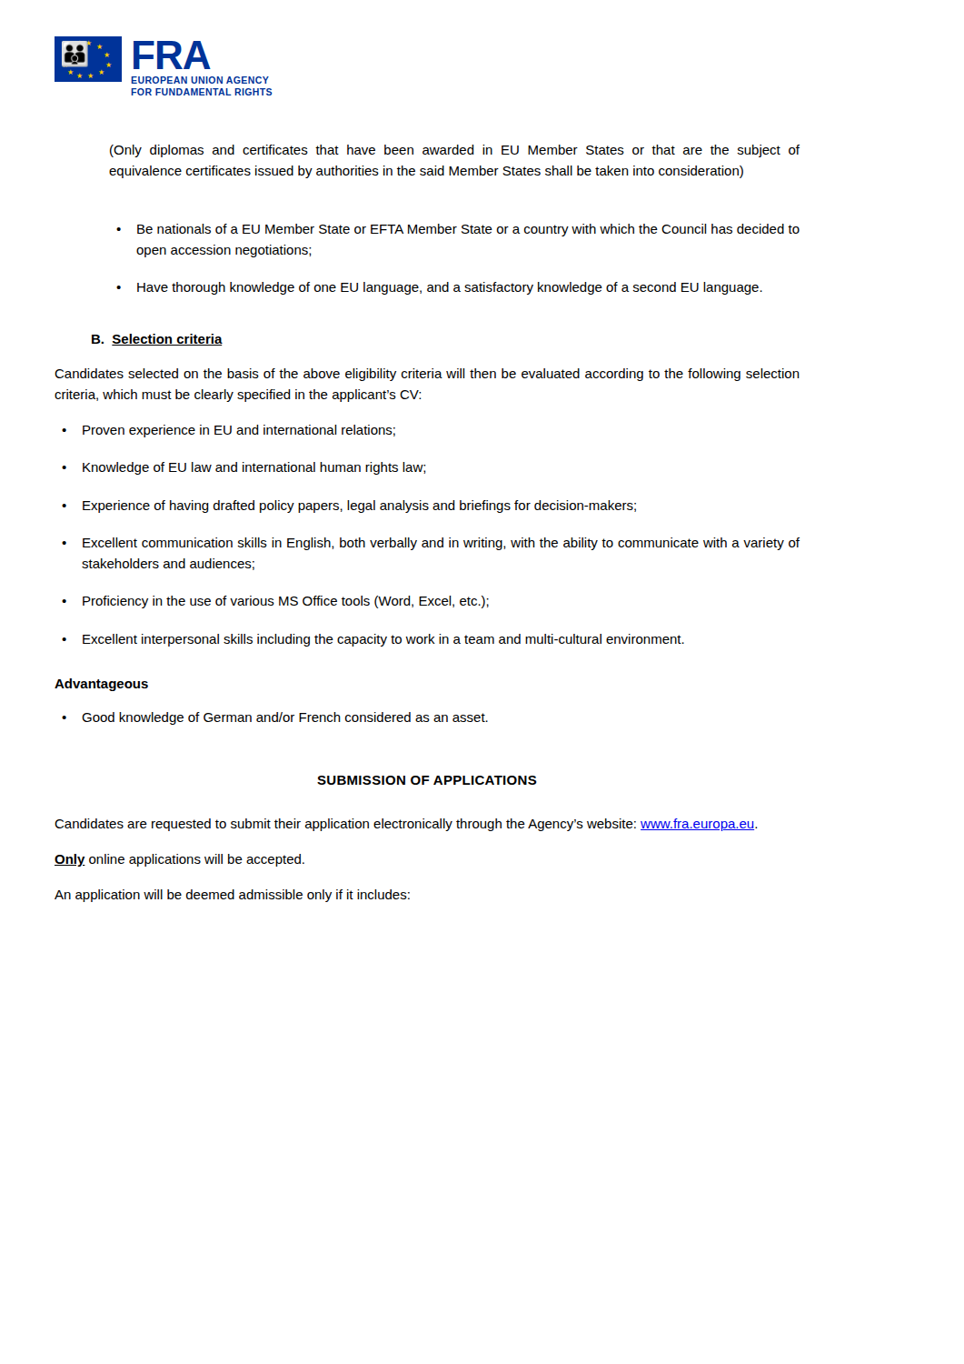★ ★ ★ ★ ★ ★ ★ ★ ★ ★ ★ ★
👪
FRA
European Union Agency
for Fundamental Rights
(Only diplomas and certificates that have been awarded in EU Member States or that are the subject of equivalence certificates issued by authorities in the said Member States shall be taken into consideration)
Be nationals of a EU Member State or EFTA Member State or a country with which the Council has decided to open accession negotiations;
Have thorough knowledge of one EU language, and a satisfactory knowledge of a second EU language.
B. Selection criteria
Candidates selected on the basis of the above eligibility criteria will then be evaluated according to the following selection criteria, which must be clearly specified in the applicant’s CV:
Proven experience in EU and international relations;
Knowledge of EU law and international human rights law;
Experience of having drafted policy papers, legal analysis and briefings for decision-makers;
Excellent communication skills in English, both verbally and in writing, with the ability to communicate with a variety of stakeholders and audiences;
Proficiency in the use of various MS Office tools (Word, Excel, etc.);
Excellent interpersonal skills including the capacity to work in a team and multi-cultural environment.
Advantageous
Good knowledge of German and/or French considered as an asset.
SUBMISSION OF APPLICATIONS
Candidates are requested to submit their application electronically through the Agency’s website: www.fra.europa.eu.
Only online applications will be accepted.
An application will be deemed admissible only if it includes: